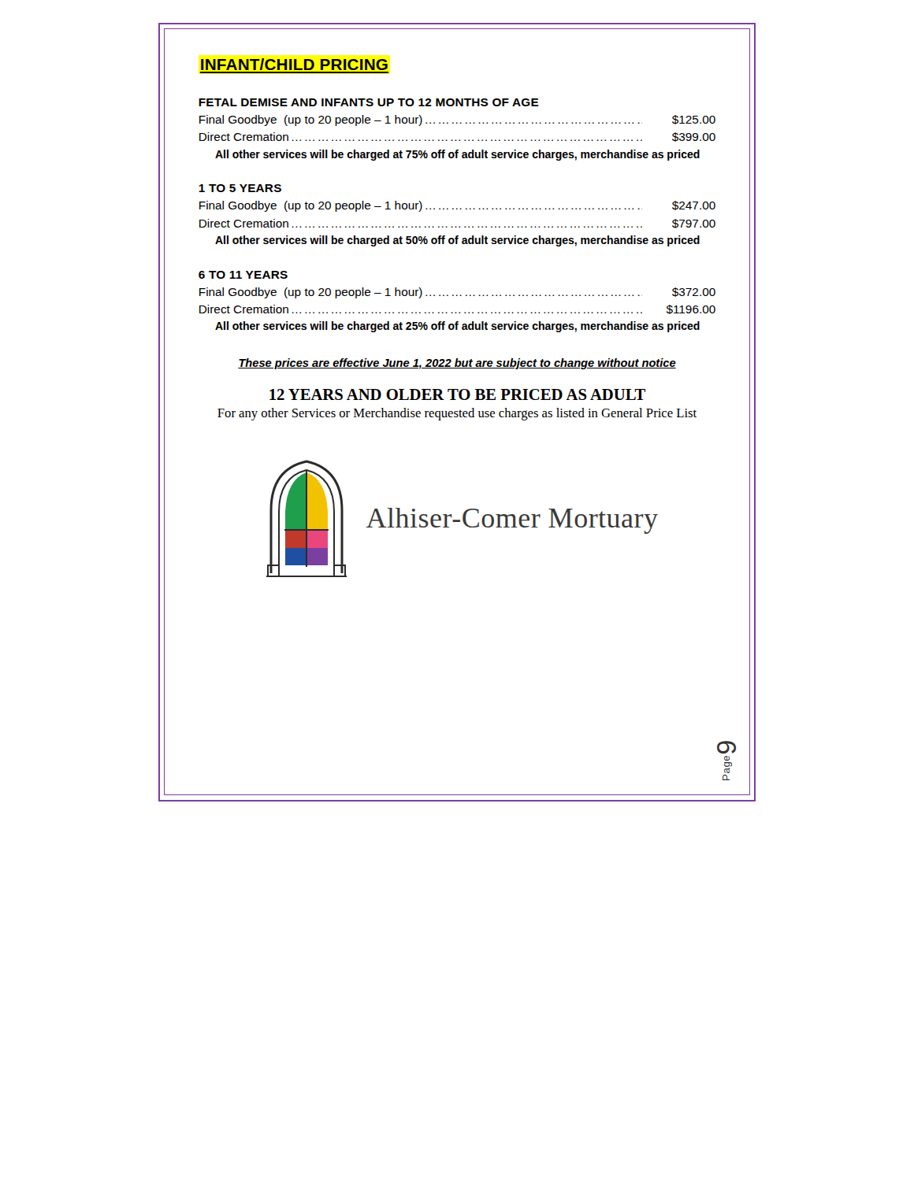INFANT/CHILD PRICING
FETAL DEMISE AND INFANTS UP TO 12 MONTHS OF AGE
Final Goodbye (up to 20 people – 1 hour) ………………………………………………………… $125.00
Direct Cremation …………………………………………………………………………………………… $399.00
All other services will be charged at 75% off of adult service charges, merchandise as priced
1 TO 5 YEARS
Final Goodbye (up to 20 people – 1 hour) ………………………………………………………… $247.00
Direct Cremation …………………………………………………………………………………………… $797.00
All other services will be charged at 50% off of adult service charges, merchandise as priced
6 TO 11 YEARS
Final Goodbye (up to 20 people – 1 hour) ………………………………………………………… $372.00
Direct Cremation …………………………………………………………………………………………… $1196.00
All other services will be charged at 25% off of adult service charges, merchandise as priced
These prices are effective June 1, 2022 but are subject to change without notice
12 YEARS AND OLDER TO BE PRICED AS ADULT
For any other Services or Merchandise requested use charges as listed in General Price List
Alhiser-Comer Mortuary
Page 9